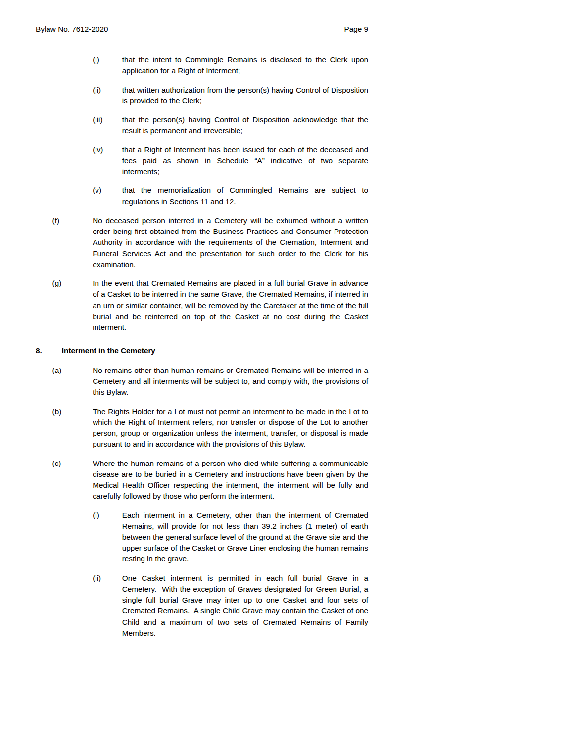Bylaw No. 7612-2020
Page 9
(i)
that the intent to Commingle Remains is disclosed to the Clerk upon application for a Right of Interment;
(ii)
that written authorization from the person(s) having Control of Disposition is provided to the Clerk;
(iii)
that the person(s) having Control of Disposition acknowledge that the result is permanent and irreversible;
(iv)
that a Right of Interment has been issued for each of the deceased and fees paid as shown in Schedule “A” indicative of two separate interments;
(v)
that the memorialization of Commingled Remains are subject to regulations in Sections 11 and 12.
(f)
No deceased person interred in a Cemetery will be exhumed without a written order being first obtained from the Business Practices and Consumer Protection Authority in accordance with the requirements of the Cremation, Interment and Funeral Services Act and the presentation for such order to the Clerk for his examination.
(g)
In the event that Cremated Remains are placed in a full burial Grave in advance of a Casket to be interred in the same Grave, the Cremated Remains, if interred in an urn or similar container, will be removed by the Caretaker at the time of the full burial and be reinterred on top of the Casket at no cost during the Casket interment.
8. Interment in the Cemetery
(a)
No remains other than human remains or Cremated Remains will be interred in a Cemetery and all interments will be subject to, and comply with, the provisions of this Bylaw.
(b)
The Rights Holder for a Lot must not permit an interment to be made in the Lot to which the Right of Interment refers, nor transfer or dispose of the Lot to another person, group or organization unless the interment, transfer, or disposal is made pursuant to and in accordance with the provisions of this Bylaw.
(c)
Where the human remains of a person who died while suffering a communicable disease are to be buried in a Cemetery and instructions have been given by the Medical Health Officer respecting the interment, the interment will be fully and carefully followed by those who perform the interment.
(i)
Each interment in a Cemetery, other than the interment of Cremated Remains, will provide for not less than 39.2 inches (1 meter) of earth between the general surface level of the ground at the Grave site and the upper surface of the Casket or Grave Liner enclosing the human remains resting in the grave.
(ii)
One Casket interment is permitted in each full burial Grave in a Cemetery. With the exception of Graves designated for Green Burial, a single full burial Grave may inter up to one Casket and four sets of Cremated Remains. A single Child Grave may contain the Casket of one Child and a maximum of two sets of Cremated Remains of Family Members.